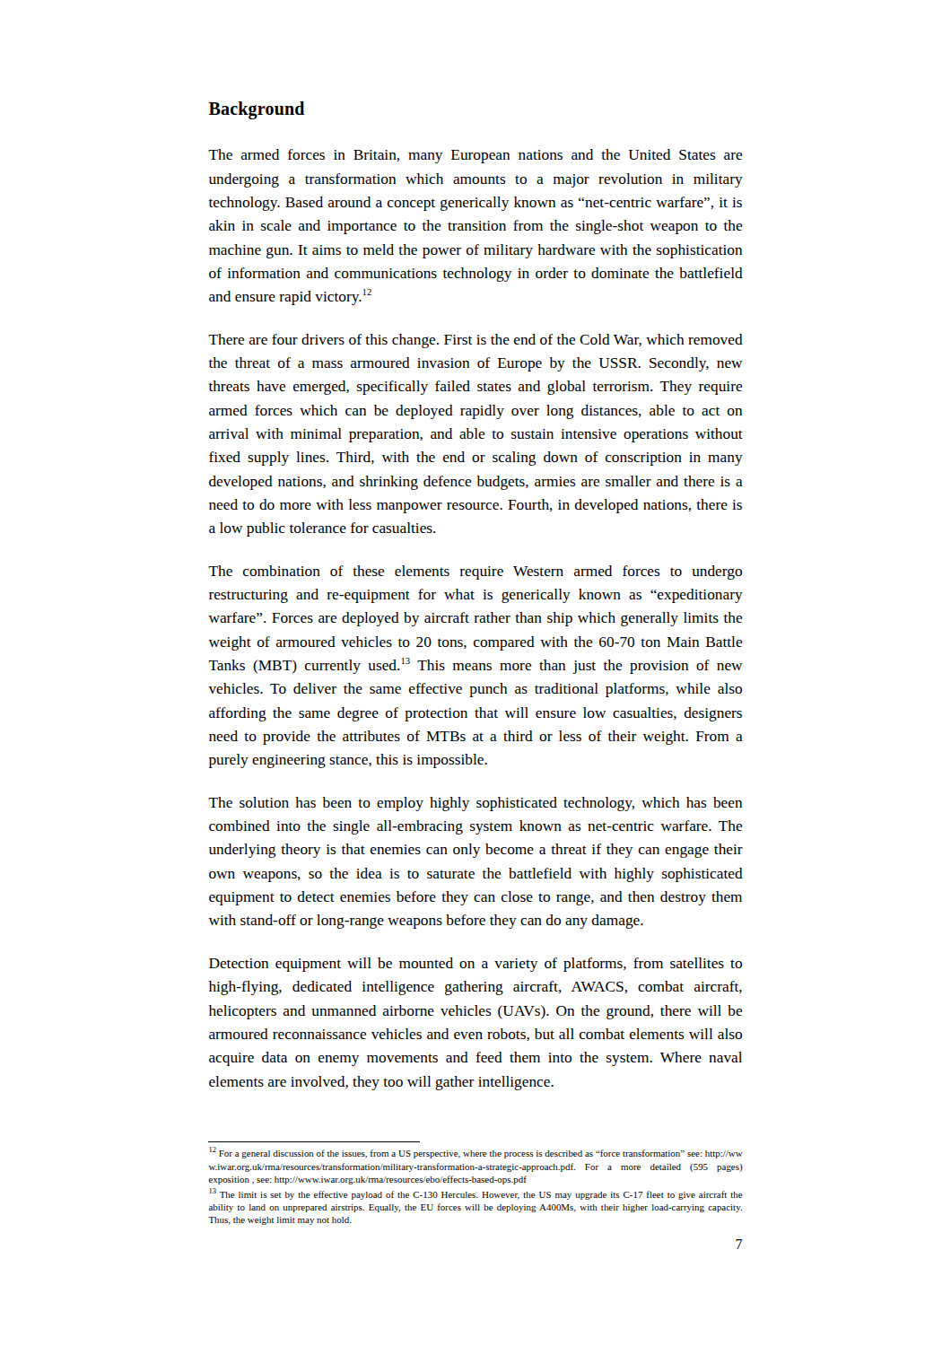Background
The armed forces in Britain, many European nations and the United States are undergoing a transformation which amounts to a major revolution in military technology. Based around a concept generically known as “net-centric warfare”, it is akin in scale and importance to the transition from the single-shot weapon to the machine gun. It aims to meld the power of military hardware with the sophistication of information and communications technology in order to dominate the battlefield and ensure rapid victory.12
There are four drivers of this change. First is the end of the Cold War, which removed the threat of a mass armoured invasion of Europe by the USSR. Secondly, new threats have emerged, specifically failed states and global terrorism. They require armed forces which can be deployed rapidly over long distances, able to act on arrival with minimal preparation, and able to sustain intensive operations without fixed supply lines. Third, with the end or scaling down of conscription in many developed nations, and shrinking defence budgets, armies are smaller and there is a need to do more with less manpower resource. Fourth, in developed nations, there is a low public tolerance for casualties.
The combination of these elements require Western armed forces to undergo restructuring and re-equipment for what is generically known as “expeditionary warfare”. Forces are deployed by aircraft rather than ship which generally limits the weight of armoured vehicles to 20 tons, compared with the 60-70 ton Main Battle Tanks (MBT) currently used.13 This means more than just the provision of new vehicles. To deliver the same effective punch as traditional platforms, while also affording the same degree of protection that will ensure low casualties, designers need to provide the attributes of MTBs at a third or less of their weight. From a purely engineering stance, this is impossible.
The solution has been to employ highly sophisticated technology, which has been combined into the single all-embracing system known as net-centric warfare. The underlying theory is that enemies can only become a threat if they can engage their own weapons, so the idea is to saturate the battlefield with highly sophisticated equipment to detect enemies before they can close to range, and then destroy them with stand-off or long-range weapons before they can do any damage.
Detection equipment will be mounted on a variety of platforms, from satellites to high-flying, dedicated intelligence gathering aircraft, AWACS, combat aircraft, helicopters and unmanned airborne vehicles (UAVs). On the ground, there will be armoured reconnaissance vehicles and even robots, but all combat elements will also acquire data on enemy movements and feed them into the system. Where naval elements are involved, they too will gather intelligence.
12 For a general discussion of the issues, from a US perspective, where the process is described as “force transformation” see: http://www.iwar.org.uk/rma/resources/transformation/military-transformation-a-strategic-approach.pdf. For a more detailed (595 pages) exposition , see: http://www.iwar.org.uk/rma/resources/ebo/effects-based-ops.pdf
13 The limit is set by the effective payload of the C-130 Hercules. However, the US may upgrade its C-17 fleet to give aircraft the ability to land on unprepared airstrips. Equally, the EU forces will be deploying A400Ms, with their higher load-carrying capacity. Thus, the weight limit may not hold.
7